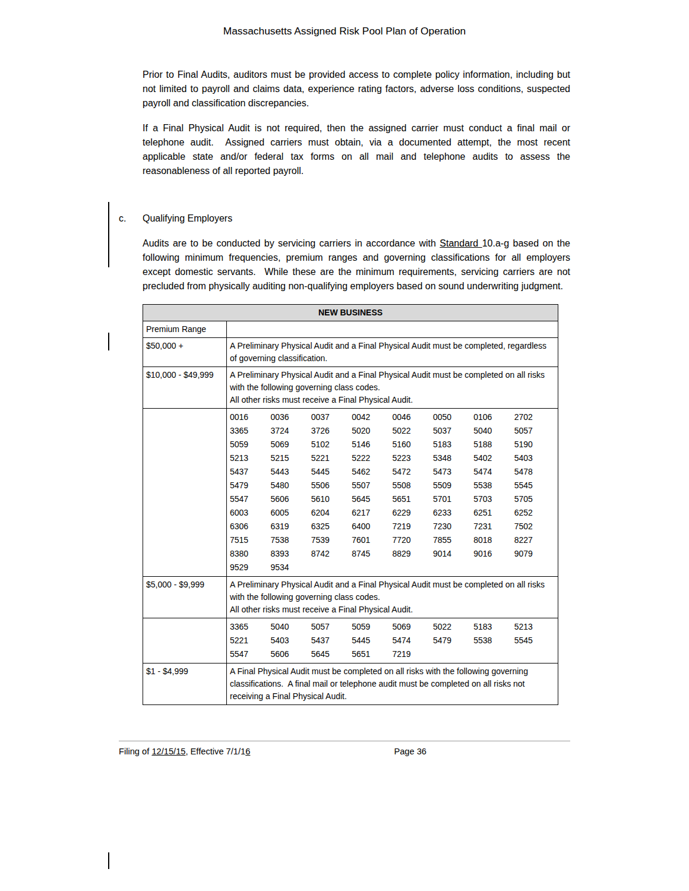Massachusetts Assigned Risk Pool Plan of Operation
Prior to Final Audits, auditors must be provided access to complete policy information, including but not limited to payroll and claims data, experience rating factors, adverse loss conditions, suspected payroll and classification discrepancies.
If a Final Physical Audit is not required, then the assigned carrier must conduct a final mail or telephone audit. Assigned carriers must obtain, via a documented attempt, the most recent applicable state and/or federal tax forms on all mail and telephone audits to assess the reasonableness of all reported payroll.
c. Qualifying Employers
Audits are to be conducted by servicing carriers in accordance with Standard 10.a-g based on the following minimum frequencies, premium ranges and governing classifications for all employers except domestic servants. While these are the minimum requirements, servicing carriers are not precluded from physically auditing non-qualifying employers based on sound underwriting judgment.
| NEW BUSINESS |
| --- |
| Premium Range | |
| $50,000 + | A Preliminary Physical Audit and a Final Physical Audit must be completed, regardless of governing classification. |
| $10,000 - $49,999 | A Preliminary Physical Audit and a Final Physical Audit must be completed on all risks with the following governing class codes. All other risks must receive a Final Physical Audit. |
| | / 0016 / 0036 / 0037 / 0042 / 0046 / 0050 / 0106 / 2702 / / 3365 / 3724 / 3726 / 5020 / 5022 / 5037 / 5040 / 5057 / / 5059 / 5069 / 5102 / 5146 / 5160 / 5183 / 5188 / 5190 / / 5213 / 5215 / 5221 / 5222 / 5223 / 5348 / 5402 / 5403 / / 5437 / 5443 / 5445 / 5462 / 5472 / 5473 / 5474 / 5478 / / 5479 / 5480 / 5506 / 5507 / 5508 / 5509 / 5538 / 5545 / / 5547 / 5606 / 5610 / 5645 / 5651 / 5701 / 5703 / 5705 / / 6003 / 6005 / 6204 / 6217 / 6229 / 6233 / 6251 / 6252 / / 6306 / 6319 / 6325 / 6400 / 7219 / 7230 / 7231 / 7502 / / 7515 / 7538 / 7539 / 7601 / 7720 / 7855 / 8018 / 8227 / / 8380 / 8393 / 8742 / 8745 / 8829 / 9014 / 9016 / 9079 / / 9529 / 9534 / / / / / / / |
| $5,000 - $9,999 | A Preliminary Physical Audit and a Final Physical Audit must be completed on all risks with the following governing class codes. All other risks must receive a Final Physical Audit. |
| | / 3365 / 5040 / 5057 / 5059 / 5069 / 5022 / 5183 / 5213 / / 5221 / 5403 / 5437 / 5445 / 5474 / 5479 / 5538 / 5545 / / 5547 / 5606 / 5645 / 5651 / 7219 / / / / |
| $1 - $4,999 | A Final Physical Audit must be completed on all risks with the following governing classifications. A final mail or telephone audit must be completed on all risks not receiving a Final Physical Audit. |
Filing of 12/15/15, Effective 7/1/16
Page 36